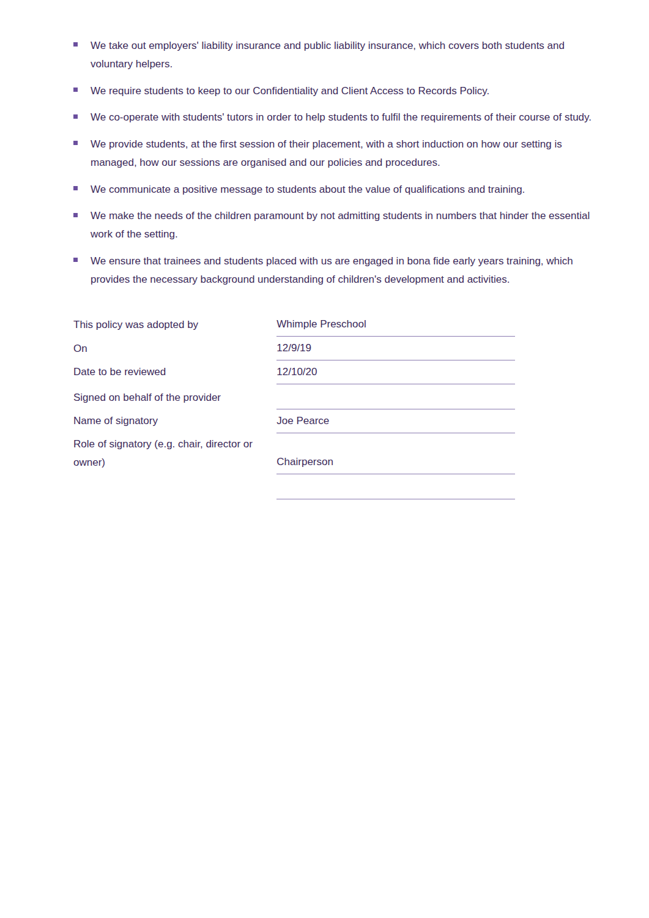We take out employers' liability insurance and public liability insurance, which covers both students and voluntary helpers.
We require students to keep to our Confidentiality and Client Access to Records Policy.
We co-operate with students' tutors in order to help students to fulfil the requirements of their course of study.
We provide students, at the first session of their placement, with a short induction on how our setting is managed, how our sessions are organised and our policies and procedures.
We communicate a positive message to students about the value of qualifications and training.
We make the needs of the children paramount by not admitting students in numbers that hinder the essential work of the setting.
We ensure that trainees and students placed with us are engaged in bona fide early years training, which provides the necessary background understanding of children's development and activities.
| This policy was adopted by | Whimple Preschool |
| On | 12/9/19 |
| Date to be reviewed | 12/10/20 |
| Signed on behalf of the provider | |
| Name of signatory | Joe Pearce |
| Role of signatory (e.g. chair, director or owner) | Chairperson |